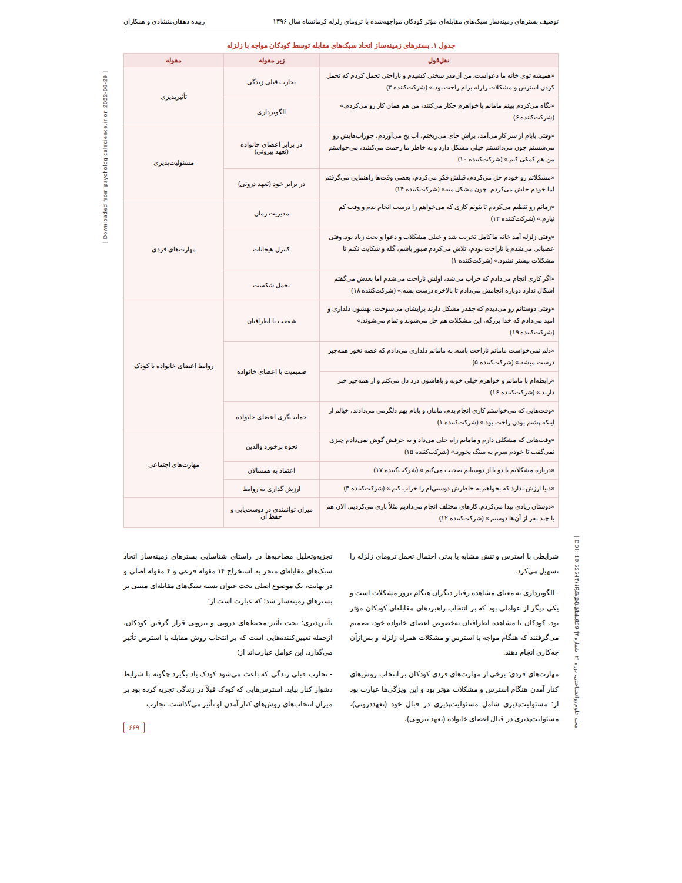[ Downloaded from psychologicalscience.ir on 2022-06-29 ]
مجله علوم روانشناختی، دوره ۲۱، شماره ۱۱۴، تابستان (خرداد) ۱۴۰۱
[ DOI: 10.52547/JPS.21.114.669 ]
توصیف بسترهای زمینه‌ساز سبک‌های مقابله‌ای مؤثر کودکان مواجهه‌شده با تروما‌ی زلزله کرمانشاه سال ۱۳۹۶
زبیده دهقان‌منشادی و همکاران
جدول ۱. بسترهای زمینه‌ساز اتخاذ سبک‌های مقابله توسط کودکان مواجه با زلزله
| نقل‌قول | زیر مقوله | مقوله |
| --- | --- | --- |
| «همیشه توی خانه ما دعواست. من آن‌قدر سختی کشیدم و ناراحتی تحمل کردم که تحمل کردن استرس و مشکلات زلزله برام راحت بود.» (شرکت‌کننده ۳) | تجارب قبلی زندگی | تأثیرپذیری |
| «نگاه می‌کردم ببینم مامانم یا خواهرم چکار می‌کنند، من هم همان کار رو می‌کردم.» (شرکت‌کننده ۶) | الگوبرداری |
| «وقتی بابام از سر کار می‌آمد، براش چای می‌ریختم، آب یخ می‌آوردم، جوراب‌هایش رو می‌شستم چون می‌دانستم خیلی مشکل دارد و به خاطر ما زحمت می‌کشد، می‌خواستم من هم کمکی کنم.» (شرکت‌کننده ۱۰) | در برابر اعضای خانواده (تعهد بیرونی) | مسئولیت‌پذیری |
| «مشکلاتم رو خودم حل می‌کردم، قبلش فکر می‌کردم، بعضی وقت‌ها راهنمایی می‌گرفتم اما خودم حلش می‌کردم. چون مشکل منه» (شرکت‌کننده ۱۴) | در برابر خود (تعهد درونی) |
| «زمانم رو تنظیم می‌کردم تا بتونم کاری که می‌خواهم را درست انجام بدم و وقت کم نیارم.» (شرکت‌کننده ۱۲) | مدیریت زمان | مهارت‌های فردی |
| «وقتی زلزله آمد خانه ما کامل تخریب شد و خیلی مشکلات و دعوا و بحث زیاد بود. وقتی عصبانی می‌شدم یا ناراحت بودم، تلاش می‌کردم صبور باشم، گله و شکایت نکنم تا مشکلات بیشتر نشود.» (شرکت‌کننده ۱) | کنترل هیجانات |
| «اگر کاری انجام می‌دادم که خراب می‌شد، اولش ناراحت می‌شدم اما بعدش می‌گفتم اشکال ندارد دوباره انجامش می‌دادم تا بالاخره درست بشه.» (شرکت‌کننده ۱۸) | تحمل شکست |
| «وقتی دوستانم رو می‌دیدم که چقدر مشکل دارند برایشان می‌سوخت. بهشون دلداری و امید می‌دادم که خدا بزرگه، این مشکلات هم حل می‌شوند و تمام می‌شوند.» (شرکت‌کننده ۱۹) | شفقت با اطرافیان | روابط اعضای خانواده با کودک |
| «دلم نمی‌خواست مامانم ناراحت باشه. به مامانم دلداری می‌دادم که غصه نخور همه‌چیز درست میشه.» (شرکت‌کننده ۵) | صمیمیت با اعضای خانواده |
| «رابطه‌ام با مامانم و خواهرم خیلی خوبه و باهاشون درد دل می‌کنم و از همه‌چیز خبر دارند.» (شرکت‌کننده ۱۶) |
| «وقت‌هایی که می‌خواستم کاری انجام بدم، مامان و بابام بهم دلگرمی می‌دادند، خیالم از اینکه پشتم بودن راحت بود.» (شرکت‌کننده ۱) | حمایت‌گری اعضای خانواده |
| «وقت‌هایی که مشکلی دارم و مامانم راه حلی می‌داد و به حرفش گوش نمی‌دادم چیزی نمی‌گفت تا خودم سرم به سنگ بخورد.» (شرکت‌کننده ۱۵) | نحوه برخورد والدین | مهارت‌های اجتماعی |
| «درباره مشکلاتم با دو تا از دوستانم صحبت می‌کنم.» (شرکت‌کننده ۱۷) | اعتماد به همسالان |
| «دنیا ارزش ندارد که بخواهم به خاطرش دوستی‌ام را خراب کنم.» (شرکت‌کننده ۴) | ارزش گذاری به روابط |
| «دوستان زیادی پیدا می‌کردم. کارهای مختلف انجام می‌دادیم مثلاً بازی می‌کردیم. الان هم با چند نفر از آن‌ها دوستم.» (شرکت‌کننده ۱۲) | میزان توانمندی در دوست‌یابی و حفظ آن | |
شرایطی با استرس و تنش مشابه یا بدتر، احتمال تحمل تروما‌ی زلزله را تسهیل می‌کرد.
- الگوبرداری به معنای مشاهده رفتار دیگران هنگام بروز مشکلات است و یکی دیگر از عواملی بود که بر انتخاب راهبردهای مقابله‌ای کودکان مؤثر بود. کودکان با مشاهده اطرافیان به‌خصوص اعضای خانواده خود، تصمیم می‌گرفتند که هنگام مواجه با استرس و مشکلات همراه زلزله و پس‌ازآن چه‌کاری انجام دهند.
مهارت‌های فردی: برخی از مهارت‌های فردی کودکان بر انتخاب روش‌های کنار آمدن هنگام استرس و مشکلات مؤثر بود و این ویژگی‌ها عبارت بود از: مسئولیت‌پذیری شامل مسئولیت‌پذیری در قبال خود (تعهددرونی)، مسئولیت‌پذیری در قبال اعضای خانواده (تعهد بیرونی)،
تجزیه‌وتحلیل مصاحبه‌ها در راستای شناسایی بسترهای زمینه‌ساز اتخاذ سبک‌های مقابله‌ای منجر به استخراج ۱۴ مقوله فرعی و ۴ مقوله اصلی و در نهایت، یک موضوع اصلی تحت عنوان بسته سبک‌های مقابله‌ای مبتنی بر بسترهای زمینه‌ساز شد؛ که عبارت است از:
تأثیرپذیری: تحت تأثیر محیط‌های درونی و بیرونی قرار گرفتن کودکان، ازجمله تعیین‌کننده‌هایی است که بر انتخاب روش مقابله با استرس تأثیر می‌گذارد. این عوامل عبارت‌اند از:
- تجارب قبلی زندگی که باعث می‌شود کودک یاد بگیرد چگونه با شرایط دشوار کنار بیاید. استرس‌هایی که کودک قبلاً در زندگی تجربه کرده بود بر میزان انتخاب‌های روش‌های کنار آمدن او تأثیر می‌گذاشت. تجارب
۶۶۹